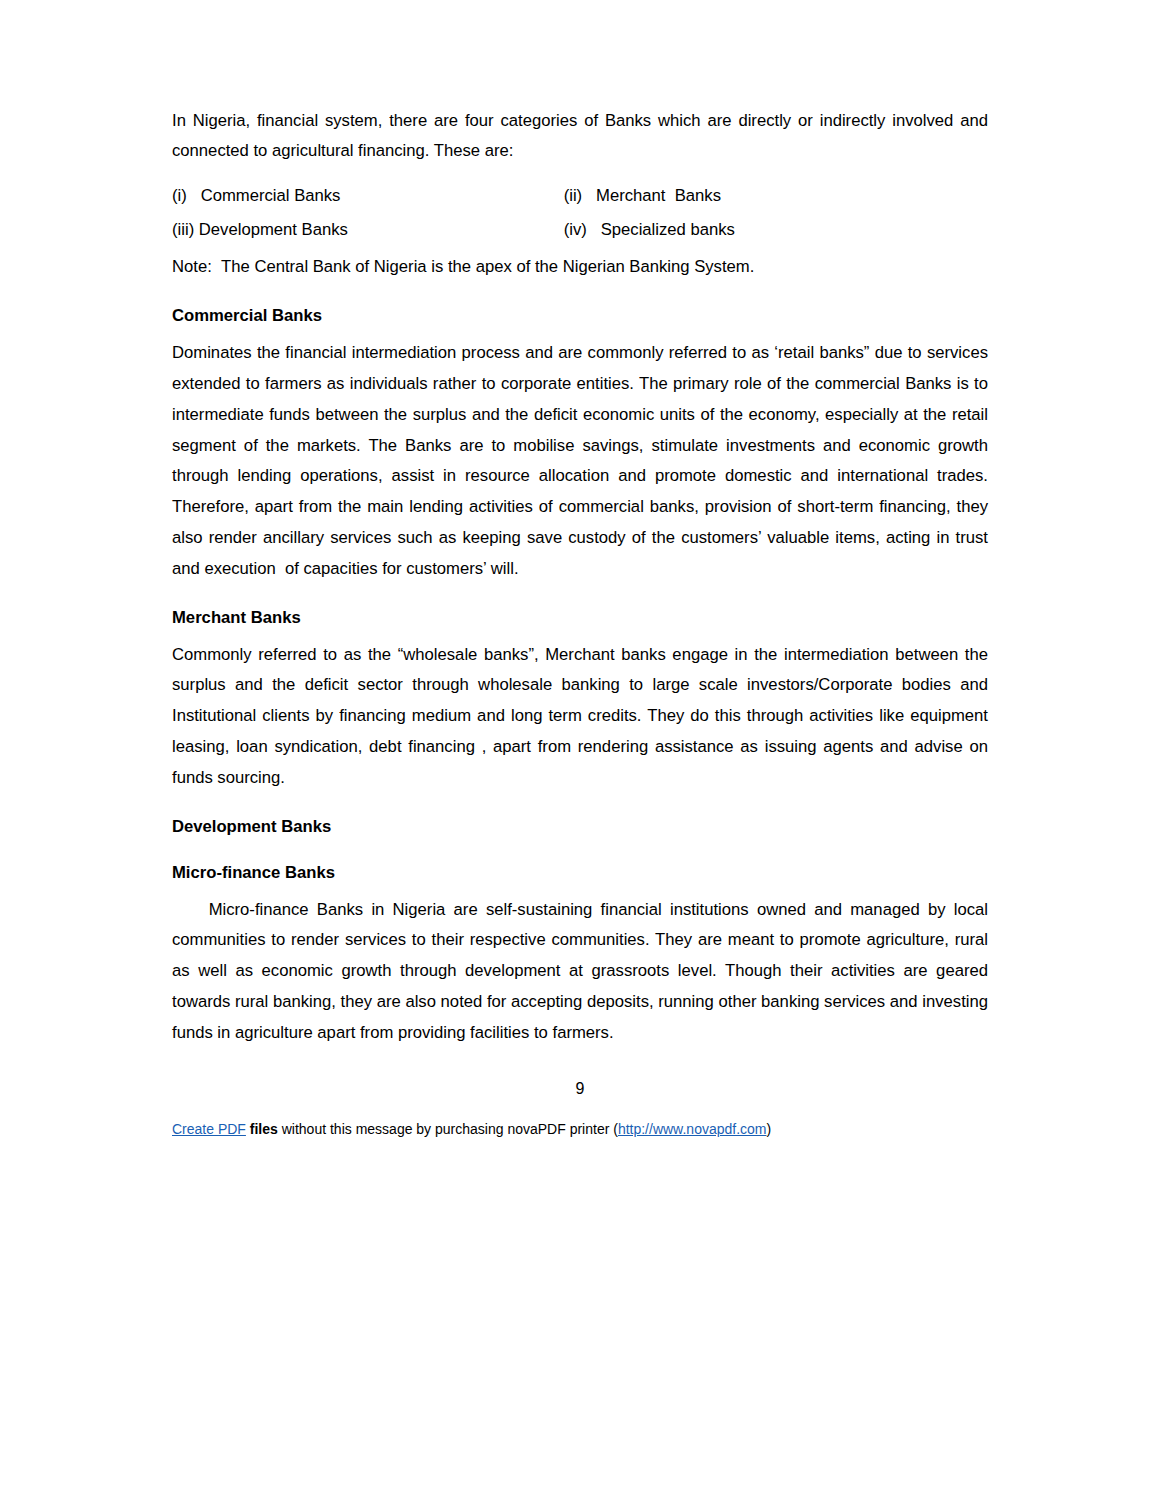In Nigeria, financial system, there are four categories of Banks which are directly or indirectly involved and connected to agricultural financing. These are:
(i) Commercial Banks (ii) Merchant Banks
(iii) Development Banks (iv) Specialized banks
Note: The Central Bank of Nigeria is the apex of the Nigerian Banking System.
Commercial Banks
Dominates the financial intermediation process and are commonly referred to as ‘retail banks” due to services extended to farmers as individuals rather to corporate entities. The primary role of the commercial Banks is to intermediate funds between the surplus and the deficit economic units of the economy, especially at the retail segment of the markets. The Banks are to mobilise savings, stimulate investments and economic growth through lending operations, assist in resource allocation and promote domestic and international trades. Therefore, apart from the main lending activities of commercial banks, provision of short-term financing, they also render ancillary services such as keeping save custody of the customers’ valuable items, acting in trust and execution of capacities for customers’ will.
Merchant Banks
Commonly referred to as the “wholesale banks”, Merchant banks engage in the intermediation between the surplus and the deficit sector through wholesale banking to large scale investors/Corporate bodies and Institutional clients by financing medium and long term credits. They do this through activities like equipment leasing, loan syndication, debt financing , apart from rendering assistance as issuing agents and advise on funds sourcing.
Development Banks
Micro-finance Banks
Micro-finance Banks in Nigeria are self-sustaining financial institutions owned and managed by local communities to render services to their respective communities. They are meant to promote agriculture, rural as well as economic growth through development at grassroots level. Though their activities are geared towards rural banking, they are also noted for accepting deposits, running other banking services and investing funds in agriculture apart from providing facilities to farmers.
9
Create PDF files without this message by purchasing novaPDF printer (http://www.novapdf.com)